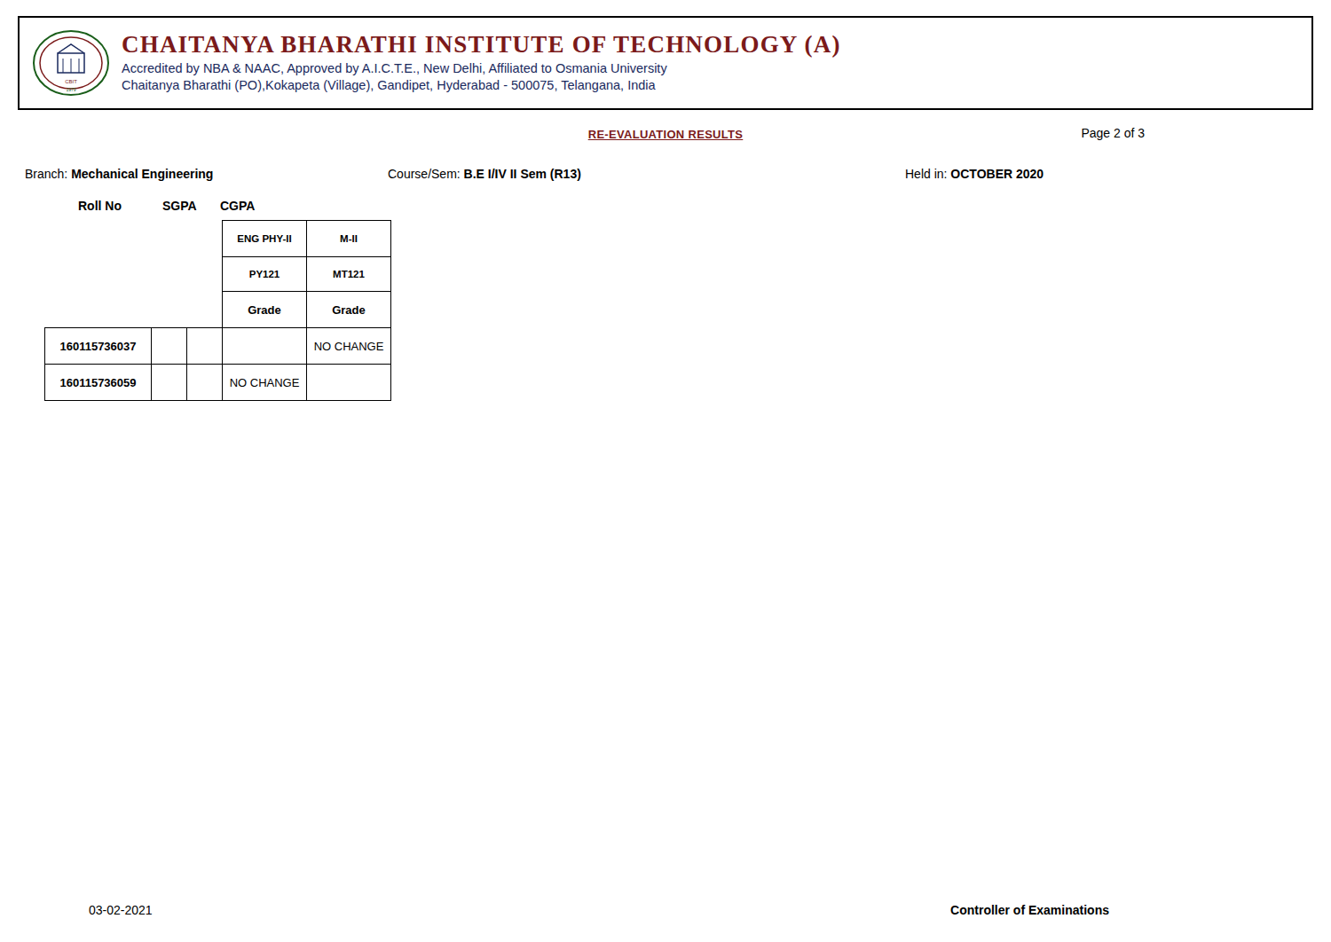CBIT 1979
CHAITANYA BHARATHI INSTITUTE OF TECHNOLOGY (A)
Accredited by NBA & NAAC, Approved by A.I.C.T.E., New Delhi, Affiliated to Osmania University
Chaitanya Bharathi (PO),Kokapeta (Village), Gandipet, Hyderabad - 500075, Telangana, India
RE-EVALUATION RESULTS Page 2 of 3
Branch: Mechanical Engineering Course/Sem: B.E I/IV II Sem (R13) Held in: OCTOBER 2020
Roll No SGPA CGPA
| | | | ENG PHY-II | M-II |
| | | | PY121 | MT121 |
| | | | Grade | Grade |
| 160115736037 | | | | NO CHANGE |
| 160115736059 | | | NO CHANGE | |
03-02-2021 Controller of Examinations